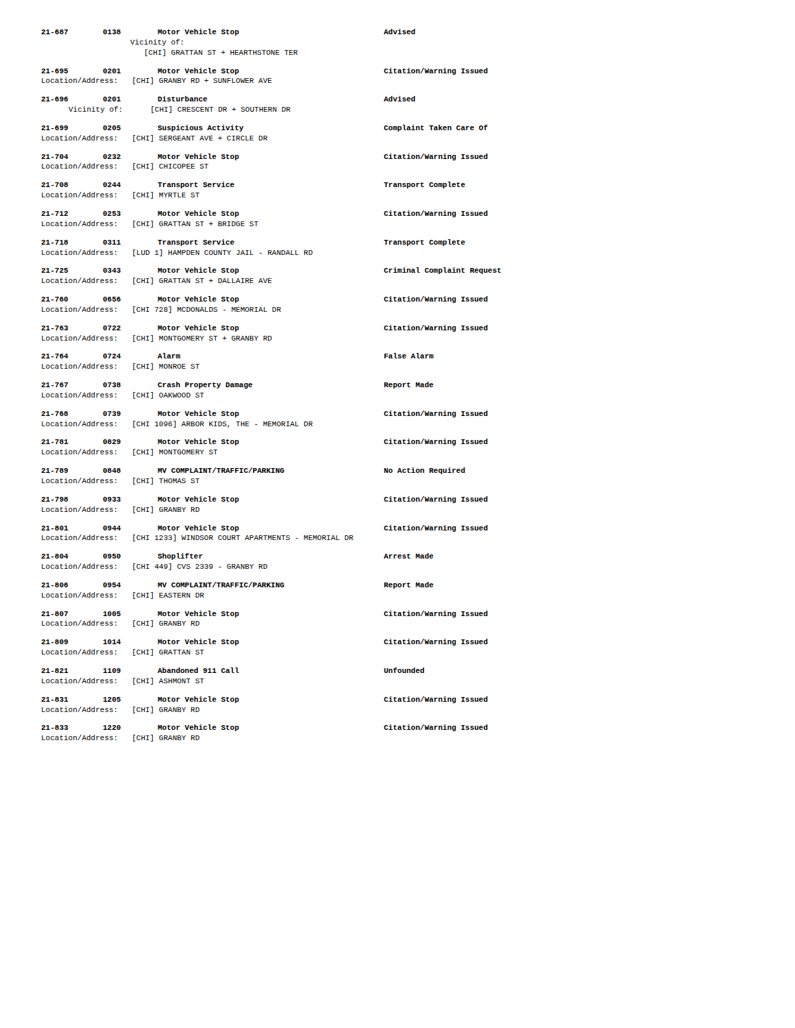| 21-687 | 0138 | Motor Vehicle Stop | Advised |
| | Vicinity of: | |
| [CHI] GRATTAN ST + HEARTHSTONE TER |
| 21-695 | 0201 | Motor Vehicle Stop | Citation/Warning Issued |
| Location/Address: [CHI] GRANBY RD + SUNFLOWER AVE |
| 21-696 | 0201 | Disturbance | Advised |
| Vicinity of: [CHI] CRESCENT DR + SOUTHERN DR |
| 21-699 | 0205 | Suspicious Activity | Complaint Taken Care Of |
| Location/Address: [CHI] SERGEANT AVE + CIRCLE DR |
| 21-704 | 0232 | Motor Vehicle Stop | Citation/Warning Issued |
| Location/Address: [CHI] CHICOPEE ST |
| 21-708 | 0244 | Transport Service | Transport Complete |
| Location/Address: [CHI] MYRTLE ST |
| 21-712 | 0253 | Motor Vehicle Stop | Citation/Warning Issued |
| Location/Address: [CHI] GRATTAN ST + BRIDGE ST |
| 21-718 | 0311 | Transport Service | Transport Complete |
| Location/Address: [LUD 1] HAMPDEN COUNTY JAIL - RANDALL RD |
| 21-725 | 0343 | Motor Vehicle Stop | Criminal Complaint Request |
| Location/Address: [CHI] GRATTAN ST + DALLAIRE AVE |
| 21-760 | 0656 | Motor Vehicle Stop | Citation/Warning Issued |
| Location/Address: [CHI 728] MCDONALDS - MEMORIAL DR |
| 21-763 | 0722 | Motor Vehicle Stop | Citation/Warning Issued |
| Location/Address: [CHI] MONTGOMERY ST + GRANBY RD |
| 21-764 | 0724 | Alarm | False Alarm |
| Location/Address: [CHI] MONROE ST |
| 21-767 | 0738 | Crash Property Damage | Report Made |
| Location/Address: [CHI] OAKWOOD ST |
| 21-768 | 0739 | Motor Vehicle Stop | Citation/Warning Issued |
| Location/Address: [CHI 1096] ARBOR KIDS, THE - MEMORIAL DR |
| 21-781 | 0829 | Motor Vehicle Stop | Citation/Warning Issued |
| Location/Address: [CHI] MONTGOMERY ST |
| 21-789 | 0848 | MV COMPLAINT/TRAFFIC/PARKING | No Action Required |
| Location/Address: [CHI] THOMAS ST |
| 21-798 | 0933 | Motor Vehicle Stop | Citation/Warning Issued |
| Location/Address: [CHI] GRANBY RD |
| 21-801 | 0944 | Motor Vehicle Stop | Citation/Warning Issued |
| Location/Address: [CHI 1233] WINDSOR COURT APARTMENTS - MEMORIAL DR |
| 21-804 | 0950 | Shoplifter | Arrest Made |
| Location/Address: [CHI 449] CVS 2339 - GRANBY RD |
| 21-806 | 0954 | MV COMPLAINT/TRAFFIC/PARKING | Report Made |
| Location/Address: [CHI] EASTERN DR |
| 21-807 | 1005 | Motor Vehicle Stop | Citation/Warning Issued |
| Location/Address: [CHI] GRANBY RD |
| 21-809 | 1014 | Motor Vehicle Stop | Citation/Warning Issued |
| Location/Address: [CHI] GRATTAN ST |
| 21-821 | 1109 | Abandoned 911 Call | Unfounded |
| Location/Address: [CHI] ASHMONT ST |
| 21-831 | 1205 | Motor Vehicle Stop | Citation/Warning Issued |
| Location/Address: [CHI] GRANBY RD |
| 21-833 | 1220 | Motor Vehicle Stop | Citation/Warning Issued |
| Location/Address: [CHI] GRANBY RD |